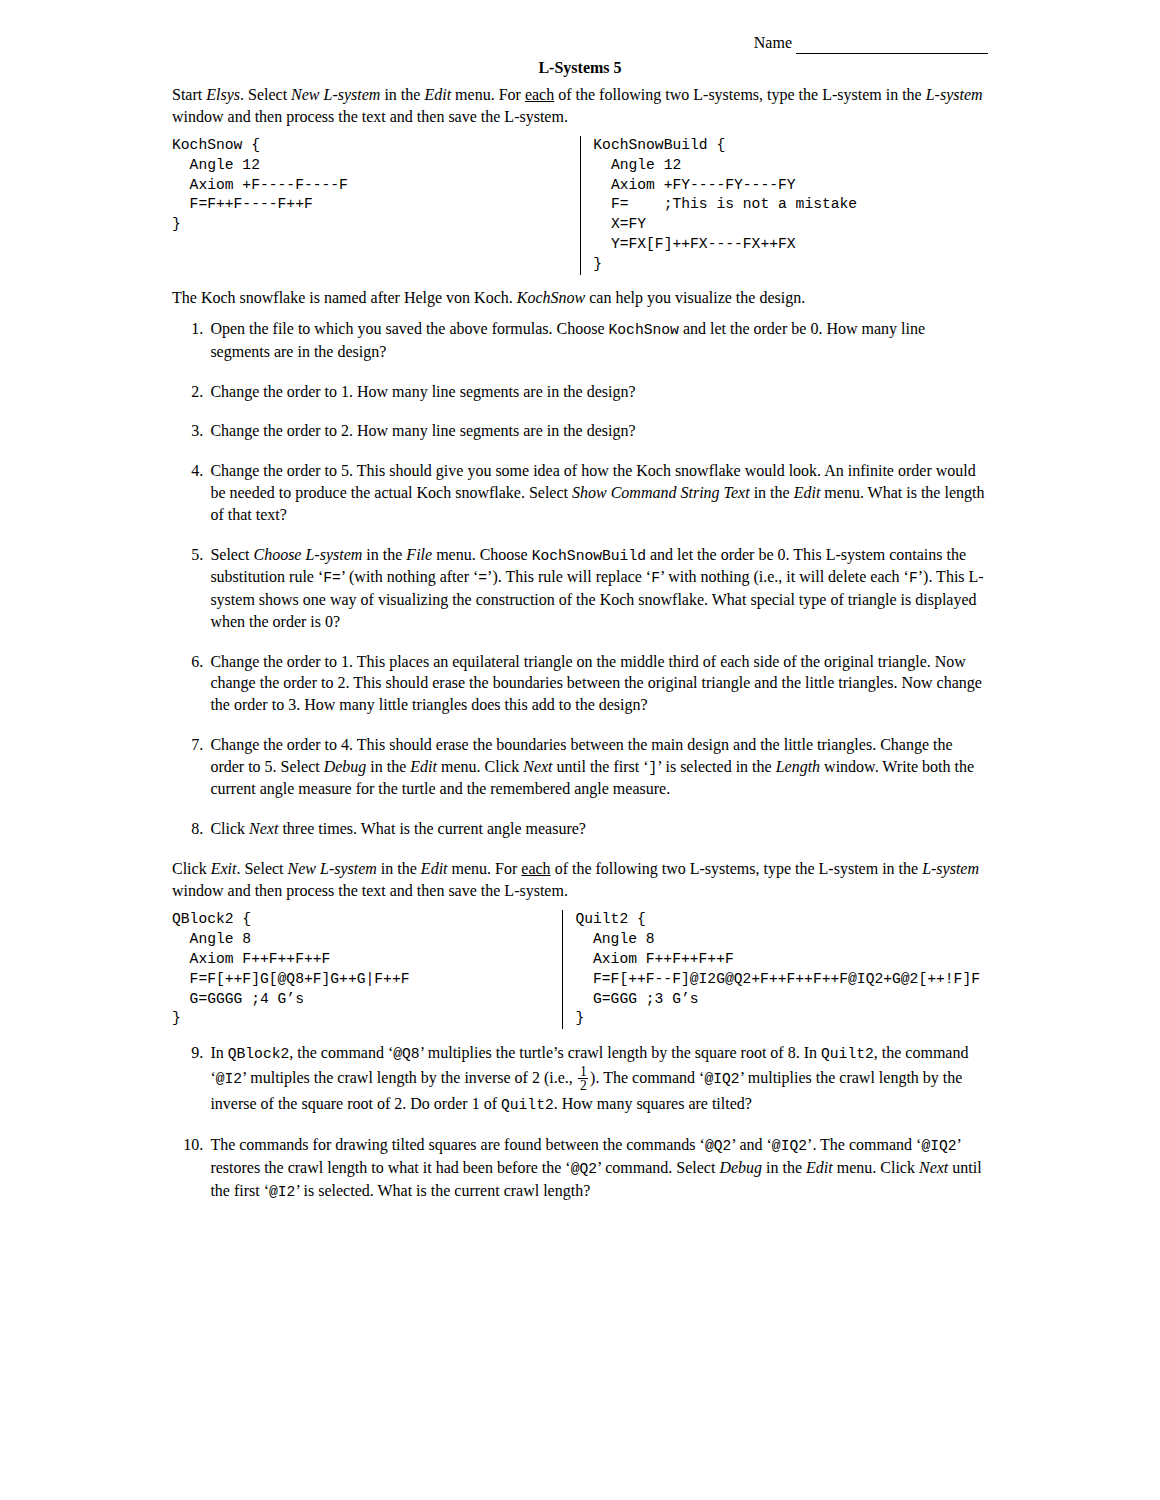Name
L-Systems 5
Start Elsys. Select New L-system in the Edit menu. For each of the following two L-systems, type the L-system in the L-system window and then process the text and then save the L-system.
KochSnow {
  Angle 12
  Axiom +F----F----F
  F=F++F----F++F
}
KochSnowBuild {
  Angle 12
  Axiom +FY----FY----FY
  F=    ;This is not a mistake
  X=FY
  Y=FX[F]++FX----FX++FX
}
The Koch snowflake is named after Helge von Koch. KochSnow can help you visualize the design.
Open the file to which you saved the above formulas. Choose KochSnow and let the order be 0. How many line segments are in the design?
Change the order to 1. How many line segments are in the design?
Change the order to 2. How many line segments are in the design?
Change the order to 5. This should give you some idea of how the Koch snowflake would look. An infinite order would be needed to produce the actual Koch snowflake. Select Show Command String Text in the Edit menu. What is the length of that text?
Select Choose L-system in the File menu. Choose KochSnowBuild and let the order be 0. This L-system contains the substitution rule ‘F=’ (with nothing after ‘=’). This rule will replace ‘F’ with nothing (i.e., it will delete each ‘F’). This L-system shows one way of visualizing the construction of the Koch snowflake. What special type of triangle is displayed when the order is 0?
Change the order to 1. This places an equilateral triangle on the middle third of each side of the original triangle. Now change the order to 2. This should erase the boundaries between the original triangle and the little triangles. Now change the order to 3. How many little triangles does this add to the design?
Change the order to 4. This should erase the boundaries between the main design and the little triangles. Change the order to 5. Select Debug in the Edit menu. Click Next until the first ‘]’ is selected in the Length window. Write both the current angle measure for the turtle and the remembered angle measure.
Click Next three times. What is the current angle measure?
Click Exit. Select New L-system in the Edit menu. For each of the following two L-systems, type the L-system in the L-system window and then process the text and then save the L-system.
QBlock2 {
  Angle 8
  Axiom F++F++F++F
  F=F[++F]G[@Q8+F]G++G|F++F
  G=GGGG ;4 G’s
}
Quilt2 {
  Angle 8
  Axiom F++F++F++F
  F=F[++F--F]@I2G@Q2+F++F++F++F@IQ2+G@2[++!F]F
  G=GGG ;3 G’s
}
In QBlock2, the command ‘@Q8’ multiplies the turtle’s crawl length by the square root of 8. In Quilt2, the command ‘@I2’ multiples the crawl length by the inverse of 2 (i.e., 12). The command ‘@IQ2’ multiplies the crawl length by the inverse of the square root of 2. Do order 1 of Quilt2. How many squares are tilted?
The commands for drawing tilted squares are found between the commands ‘@Q2’ and ‘@IQ2’. The command ‘@IQ2’ restores the crawl length to what it had been before the ‘@Q2’ command. Select Debug in the Edit menu. Click Next until the first ‘@I2’ is selected. What is the current crawl length?